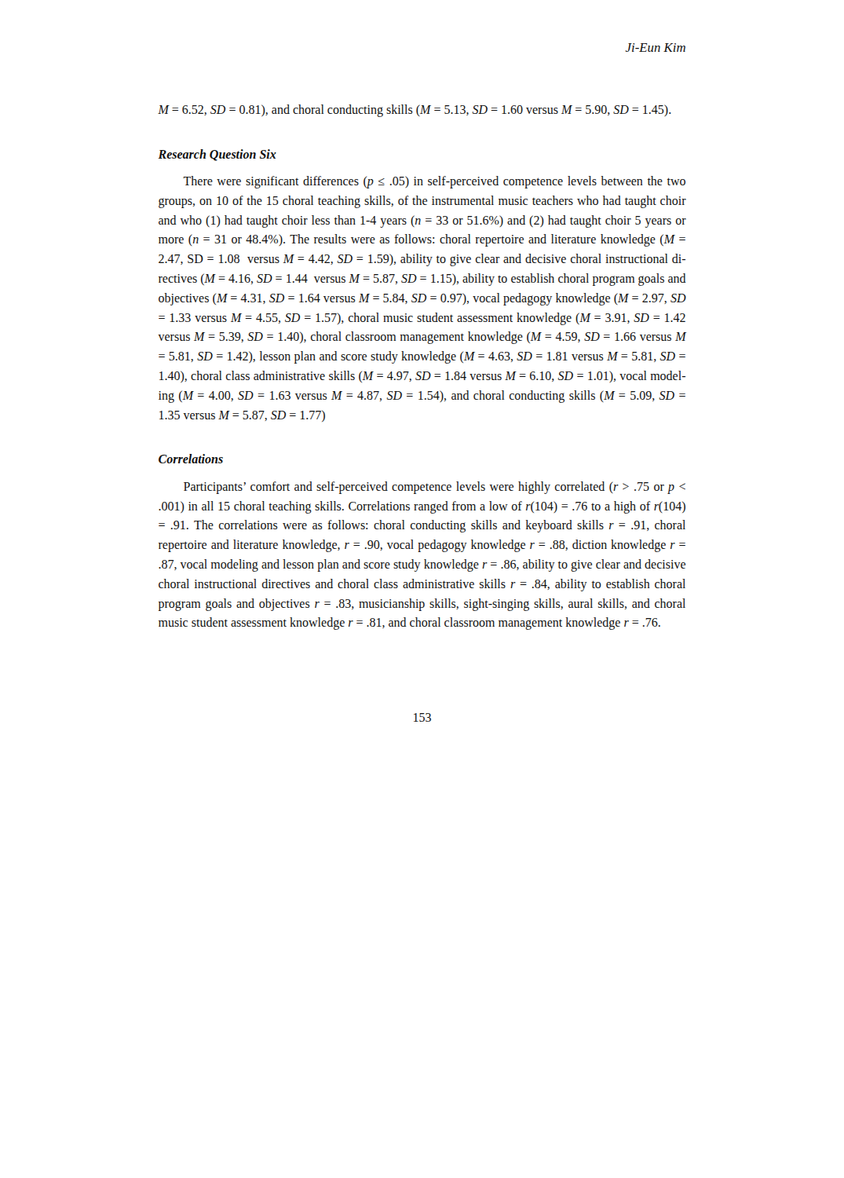Ji-Eun Kim
M = 6.52, SD = 0.81), and choral conducting skills (M = 5.13, SD = 1.60 versus M = 5.90, SD = 1.45).
Research Question Six
There were significant differences (p ≤ .05) in self-perceived competence levels between the two groups, on 10 of the 15 choral teaching skills, of the instrumental music teachers who had taught choir and who (1) had taught choir less than 1-4 years (n = 33 or 51.6%) and (2) had taught choir 5 years or more (n = 31 or 48.4%). The results were as follows: choral repertoire and literature knowledge (M = 2.47, SD = 1.08 versus M = 4.42, SD = 1.59), ability to give clear and decisive choral instructional directives (M = 4.16, SD = 1.44 versus M = 5.87, SD = 1.15), ability to establish choral program goals and objectives (M = 4.31, SD = 1.64 versus M = 5.84, SD = 0.97), vocal pedagogy knowledge (M = 2.97, SD = 1.33 versus M = 4.55, SD = 1.57), choral music student assessment knowledge (M = 3.91, SD = 1.42 versus M = 5.39, SD = 1.40), choral classroom management knowledge (M = 4.59, SD = 1.66 versus M = 5.81, SD = 1.42), lesson plan and score study knowledge (M = 4.63, SD = 1.81 versus M = 5.81, SD = 1.40), choral class administrative skills (M = 4.97, SD = 1.84 versus M = 6.10, SD = 1.01), vocal modeling (M = 4.00, SD = 1.63 versus M = 4.87, SD = 1.54), and choral conducting skills (M = 5.09, SD = 1.35 versus M = 5.87, SD = 1.77)
Correlations
Participants’ comfort and self-perceived competence levels were highly correlated (r > .75 or p < .001) in all 15 choral teaching skills. Correlations ranged from a low of r(104) = .76 to a high of r(104) = .91. The correlations were as follows: choral conducting skills and keyboard skills r = .91, choral repertoire and literature knowledge, r = .90, vocal pedagogy knowledge r = .88, diction knowledge r = .87, vocal modeling and lesson plan and score study knowledge r = .86, ability to give clear and decisive choral instructional directives and choral class administrative skills r = .84, ability to establish choral program goals and objectives r = .83, musicianship skills, sight-singing skills, aural skills, and choral music student assessment knowledge r = .81, and choral classroom management knowledge r = .76.
153